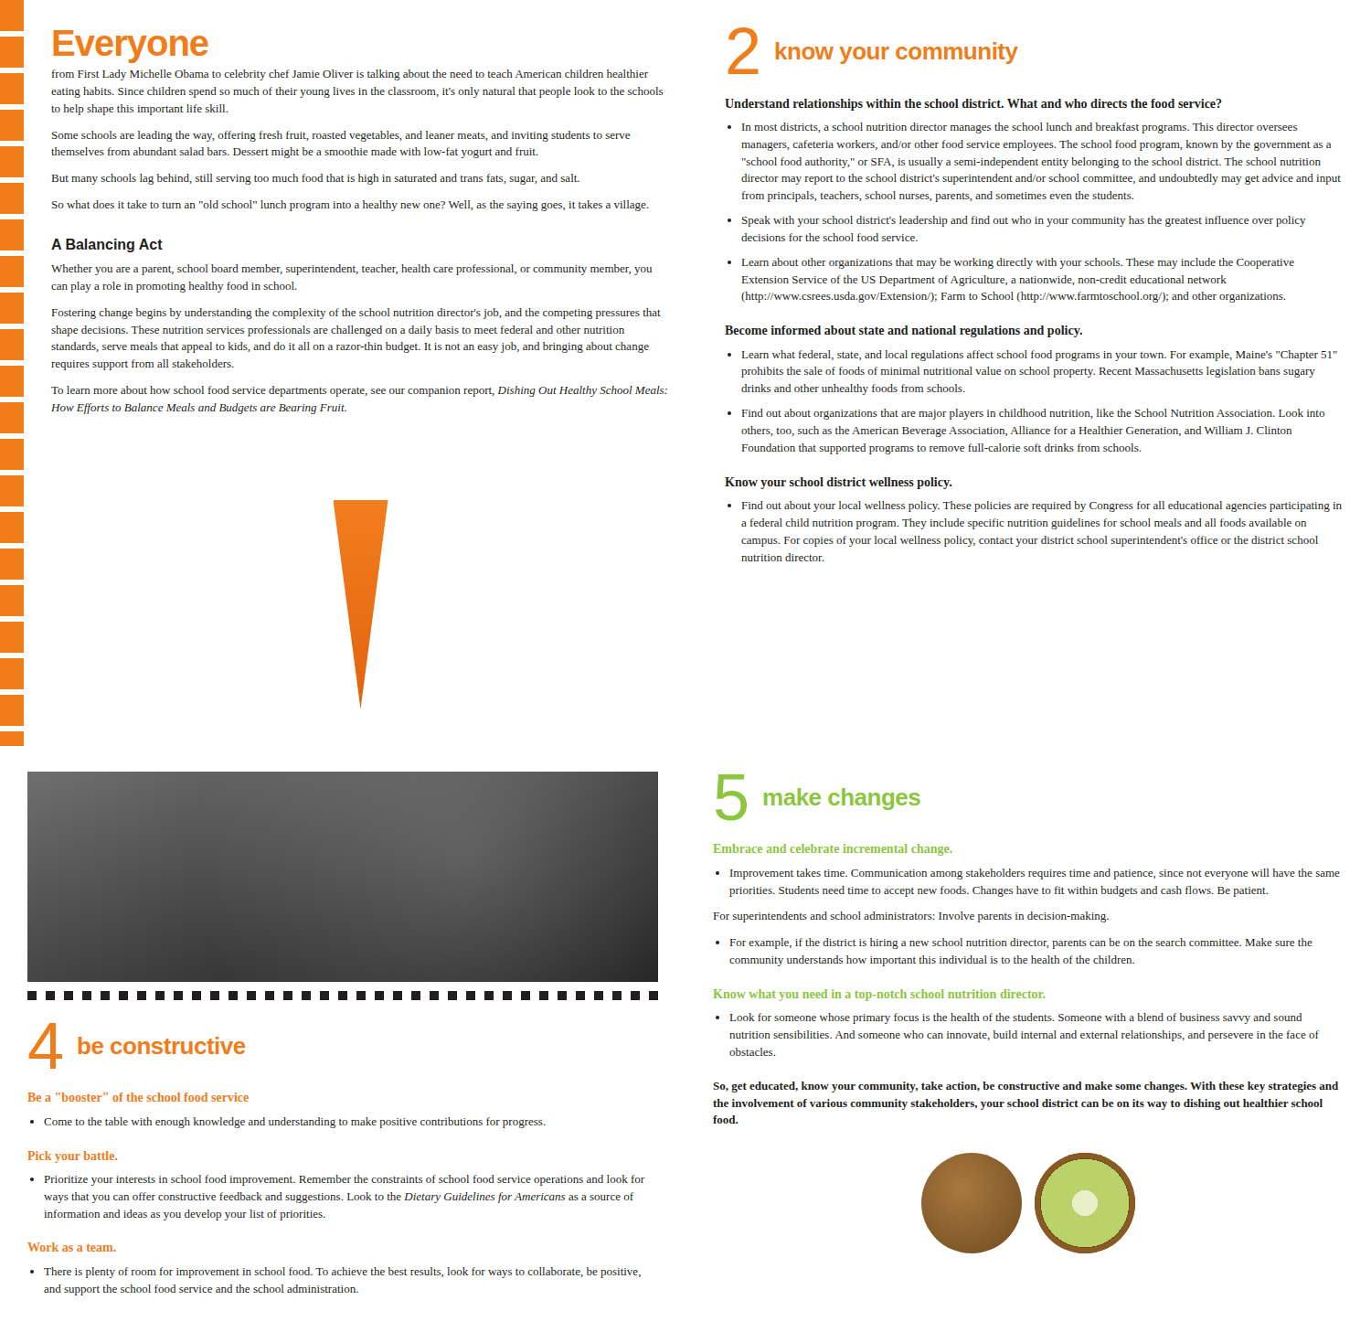Everyone
from First Lady Michelle Obama to celebrity chef Jamie Oliver is talking about the need to teach American children healthier eating habits. Since children spend so much of their young lives in the classroom, it's only natural that people look to the schools to help shape this important life skill.
Some schools are leading the way, offering fresh fruit, roasted vegetables, and leaner meats, and inviting students to serve themselves from abundant salad bars. Dessert might be a smoothie made with low-fat yogurt and fruit.
But many schools lag behind, still serving too much food that is high in saturated and trans fats, sugar, and salt.
So what does it take to turn an "old school" lunch program into a healthy new one? Well, as the saying goes, it takes a village.
A Balancing Act
Whether you are a parent, school board member, superintendent, teacher, health care professional, or community member, you can play a role in promoting healthy food in school.
Fostering change begins by understanding the complexity of the school nutrition director's job, and the competing pressures that shape decisions. These nutrition services professionals are challenged on a daily basis to meet federal and other nutrition standards, serve meals that appeal to kids, and do it all on a razor-thin budget. It is not an easy job, and bringing about change requires support from all stakeholders.
To learn more about how school food service departments operate, see our companion report, Dishing Out Healthy School Meals: How Efforts to Balance Meals and Budgets are Bearing Fruit.
2
know your community
Understand relationships within the school district. What and who directs the food service?
In most districts, a school nutrition director manages the school lunch and breakfast programs. This director oversees managers, cafeteria workers, and/or other food service employees. The school food program, known by the government as a "school food authority," or SFA, is usually a semi-independent entity belonging to the school district. The school nutrition director may report to the school district's superintendent and/or school committee, and undoubtedly may get advice and input from principals, teachers, school nurses, parents, and sometimes even the students.
Speak with your school district's leadership and find out who in your community has the greatest influence over policy decisions for the school food service.
Learn about other organizations that may be working directly with your schools. These may include the Cooperative Extension Service of the US Department of Agriculture, a nationwide, non-credit educational network (http://www.csrees.usda.gov/Extension/); Farm to School (http://www.farmtoschool.org/); and other organizations.
Become informed about state and national regulations and policy.
Learn what federal, state, and local regulations affect school food programs in your town. For example, Maine's "Chapter 51" prohibits the sale of foods of minimal nutritional value on school property. Recent Massachusetts legislation bans sugary drinks and other unhealthy foods from schools.
Find out about organizations that are major players in childhood nutrition, like the School Nutrition Association. Look into others, too, such as the American Beverage Association, Alliance for a Healthier Generation, and William J. Clinton Foundation that supported programs to remove full-calorie soft drinks from schools.
Know your school district wellness policy.
Find out about your local wellness policy. These policies are required by Congress for all educational agencies participating in a federal child nutrition program. They include specific nutrition guidelines for school meals and all foods available on campus. For copies of your local wellness policy, contact your district school superintendent's office or the district school nutrition director.
4
be constructive
Be a "booster" of the school food service
Come to the table with enough knowledge and understanding to make positive contributions for progress.
Pick your battle.
Prioritize your interests in school food improvement. Remember the constraints of school food service operations and look for ways that you can offer constructive feedback and suggestions. Look to the Dietary Guidelines for Americans as a source of information and ideas as you develop your list of priorities.
Work as a team.
There is plenty of room for improvement in school food. To achieve the best results, look for ways to collaborate, be positive, and support the school food service and the school administration.
5
make changes
Embrace and celebrate incremental change.
Improvement takes time. Communication among stakeholders requires time and patience, since not everyone will have the same priorities. Students need time to accept new foods. Changes have to fit within budgets and cash flows. Be patient.
For superintendents and school administrators: Involve parents in decision-making.
For example, if the district is hiring a new school nutrition director, parents can be on the search committee. Make sure the community understands how important this individual is to the health of the children.
Know what you need in a top-notch school nutrition director.
Look for someone whose primary focus is the health of the students. Someone with a blend of business savvy and sound nutrition sensibilities. And someone who can innovate, build internal and external relationships, and persevere in the face of obstacles.
So, get educated, know your community, take action, be constructive and make some changes. With these key strategies and the involvement of various community stakeholders, your school district can be on its way to dishing out healthier school food.